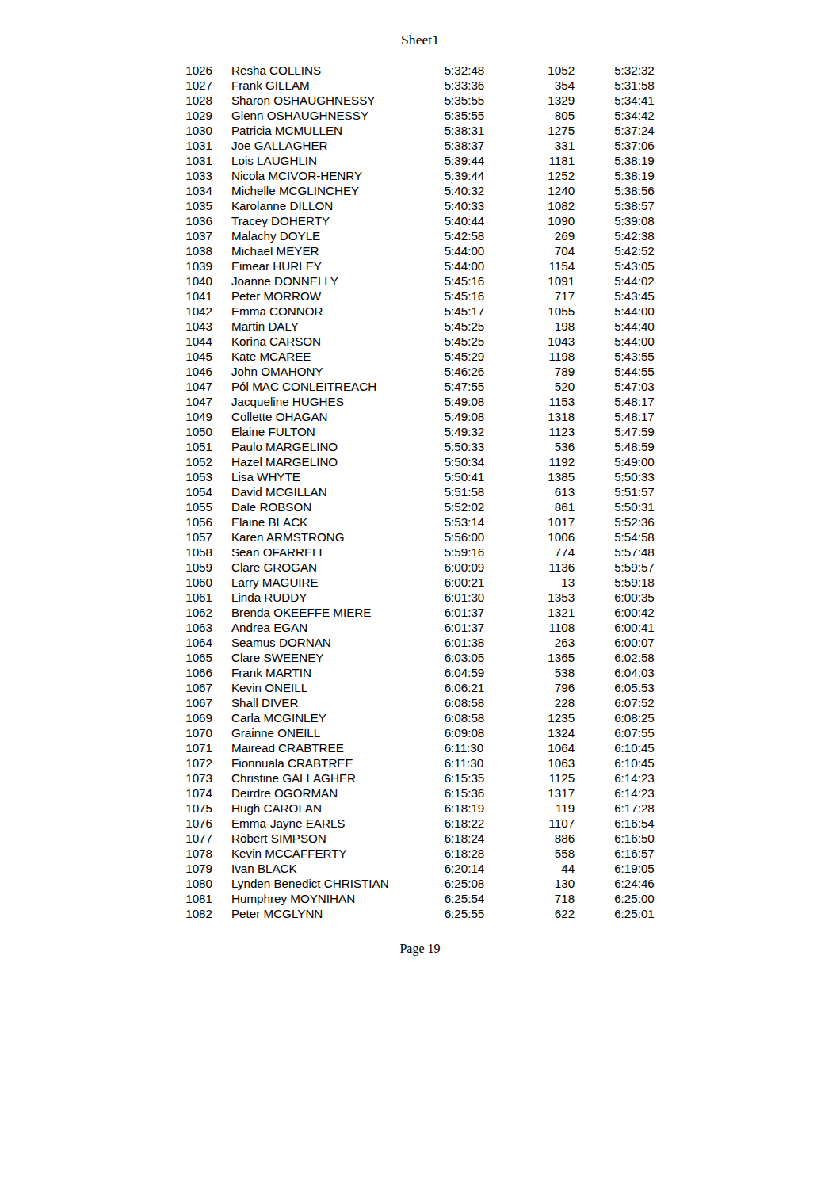Sheet1
| 1026 | Resha COLLINS | 5:32:48 | 1052 | 5:32:32 |
| 1027 | Frank GILLAM | 5:33:36 | 354 | 5:31:58 |
| 1028 | Sharon OSHAUGHNESSY | 5:35:55 | 1329 | 5:34:41 |
| 1029 | Glenn OSHAUGHNESSY | 5:35:55 | 805 | 5:34:42 |
| 1030 | Patricia MCMULLEN | 5:38:31 | 1275 | 5:37:24 |
| 1031 | Joe GALLAGHER | 5:38:37 | 331 | 5:37:06 |
| 1031 | Lois LAUGHLIN | 5:39:44 | 1181 | 5:38:19 |
| 1033 | Nicola MCIVOR-HENRY | 5:39:44 | 1252 | 5:38:19 |
| 1034 | Michelle MCGLINCHEY | 5:40:32 | 1240 | 5:38:56 |
| 1035 | Karolanne DILLON | 5:40:33 | 1082 | 5:38:57 |
| 1036 | Tracey DOHERTY | 5:40:44 | 1090 | 5:39:08 |
| 1037 | Malachy DOYLE | 5:42:58 | 269 | 5:42:38 |
| 1038 | Michael MEYER | 5:44:00 | 704 | 5:42:52 |
| 1039 | Eimear HURLEY | 5:44:00 | 1154 | 5:43:05 |
| 1040 | Joanne DONNELLY | 5:45:16 | 1091 | 5:44:02 |
| 1041 | Peter MORROW | 5:45:16 | 717 | 5:43:45 |
| 1042 | Emma CONNOR | 5:45:17 | 1055 | 5:44:00 |
| 1043 | Martin DALY | 5:45:25 | 198 | 5:44:40 |
| 1044 | Korina CARSON | 5:45:25 | 1043 | 5:44:00 |
| 1045 | Kate MCAREE | 5:45:29 | 1198 | 5:43:55 |
| 1046 | John OMAHONY | 5:46:26 | 789 | 5:44:55 |
| 1047 | Pól MAC CONLEITREACH | 5:47:55 | 520 | 5:47:03 |
| 1047 | Jacqueline HUGHES | 5:49:08 | 1153 | 5:48:17 |
| 1049 | Collette OHAGAN | 5:49:08 | 1318 | 5:48:17 |
| 1050 | Elaine FULTON | 5:49:32 | 1123 | 5:47:59 |
| 1051 | Paulo MARGELINO | 5:50:33 | 536 | 5:48:59 |
| 1052 | Hazel MARGELINO | 5:50:34 | 1192 | 5:49:00 |
| 1053 | Lisa WHYTE | 5:50:41 | 1385 | 5:50:33 |
| 1054 | David MCGILLAN | 5:51:58 | 613 | 5:51:57 |
| 1055 | Dale ROBSON | 5:52:02 | 861 | 5:50:31 |
| 1056 | Elaine BLACK | 5:53:14 | 1017 | 5:52:36 |
| 1057 | Karen ARMSTRONG | 5:56:00 | 1006 | 5:54:58 |
| 1058 | Sean OFARRELL | 5:59:16 | 774 | 5:57:48 |
| 1059 | Clare GROGAN | 6:00:09 | 1136 | 5:59:57 |
| 1060 | Larry MAGUIRE | 6:00:21 | 13 | 5:59:18 |
| 1061 | Linda RUDDY | 6:01:30 | 1353 | 6:00:35 |
| 1062 | Brenda OKEEFFE MIERE | 6:01:37 | 1321 | 6:00:42 |
| 1063 | Andrea EGAN | 6:01:37 | 1108 | 6:00:41 |
| 1064 | Seamus DORNAN | 6:01:38 | 263 | 6:00:07 |
| 1065 | Clare SWEENEY | 6:03:05 | 1365 | 6:02:58 |
| 1066 | Frank MARTIN | 6:04:59 | 538 | 6:04:03 |
| 1067 | Kevin ONEILL | 6:06:21 | 796 | 6:05:53 |
| 1067 | Shall DIVER | 6:08:58 | 228 | 6:07:52 |
| 1069 | Carla MCGINLEY | 6:08:58 | 1235 | 6:08:25 |
| 1070 | Grainne ONEILL | 6:09:08 | 1324 | 6:07:55 |
| 1071 | Mairead CRABTREE | 6:11:30 | 1064 | 6:10:45 |
| 1072 | Fionnuala CRABTREE | 6:11:30 | 1063 | 6:10:45 |
| 1073 | Christine GALLAGHER | 6:15:35 | 1125 | 6:14:23 |
| 1074 | Deirdre OGORMAN | 6:15:36 | 1317 | 6:14:23 |
| 1075 | Hugh CAROLAN | 6:18:19 | 119 | 6:17:28 |
| 1076 | Emma-Jayne EARLS | 6:18:22 | 1107 | 6:16:54 |
| 1077 | Robert SIMPSON | 6:18:24 | 886 | 6:16:50 |
| 1078 | Kevin MCCAFFERTY | 6:18:28 | 558 | 6:16:57 |
| 1079 | Ivan BLACK | 6:20:14 | 44 | 6:19:05 |
| 1080 | Lynden Benedict CHRISTIAN | 6:25:08 | 130 | 6:24:46 |
| 1081 | Humphrey MOYNIHAN | 6:25:54 | 718 | 6:25:00 |
| 1082 | Peter MCGLYNN | 6:25:55 | 622 | 6:25:01 |
Page 19